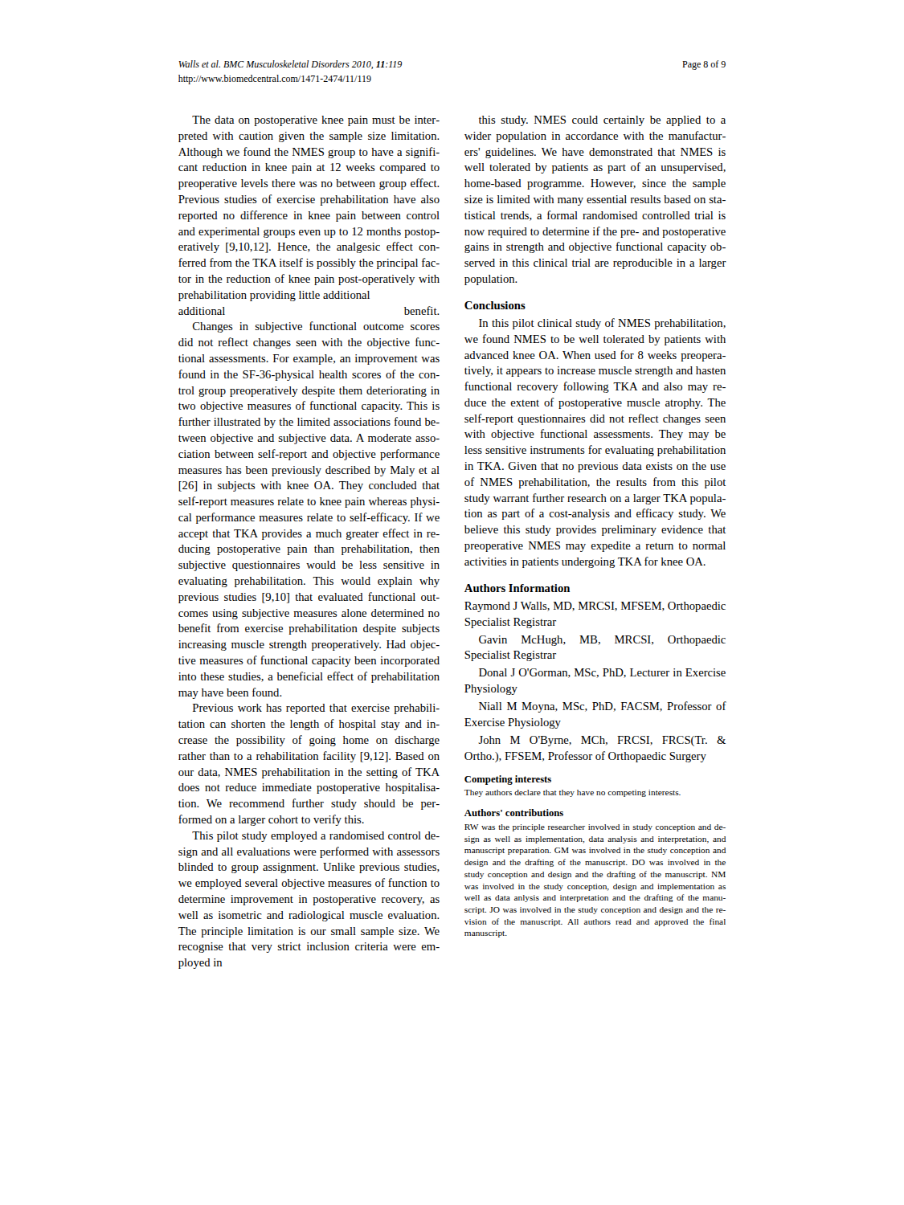Walls et al. BMC Musculoskeletal Disorders 2010, 11:119 http://www.biomedcentral.com/1471-2474/11/119
Page 8 of 9
The data on postoperative knee pain must be interpreted with caution given the sample size limitation. Although we found the NMES group to have a significant reduction in knee pain at 12 weeks compared to preoperative levels there was no between group effect. Previous studies of exercise prehabilitation have also reported no difference in knee pain between control and experimental groups even up to 12 months postoperatively [9,10,12]. Hence, the analgesic effect conferred from the TKA itself is possibly the principal factor in the reduction of knee pain post-operatively with prehabilitation providing little additional
additional benefit.
Changes in subjective functional outcome scores did not reflect changes seen with the objective functional assessments. For example, an improvement was found in the SF-36-physical health scores of the control group preoperatively despite them deteriorating in two objective measures of functional capacity. This is further illustrated by the limited associations found between objective and subjective data. A moderate association between self-report and objective performance measures has been previously described by Maly et al [26] in subjects with knee OA. They concluded that self-report measures relate to knee pain whereas physical performance measures relate to self-efficacy. If we accept that TKA provides a much greater effect in reducing postoperative pain than prehabilitation, then subjective questionnaires would be less sensitive in evaluating prehabilitation. This would explain why previous studies [9,10] that evaluated functional outcomes using subjective measures alone determined no benefit from exercise prehabilitation despite subjects increasing muscle strength preoperatively. Had objective measures of functional capacity been incorporated into these studies, a beneficial effect of prehabilitation may have been found.
Previous work has reported that exercise prehabilitation can shorten the length of hospital stay and increase the possibility of going home on discharge rather than to a rehabilitation facility [9,12]. Based on our data, NMES prehabilitation in the setting of TKA does not reduce immediate postoperative hospitalisation. We recommend further study should be performed on a larger cohort to verify this.
This pilot study employed a randomised control design and all evaluations were performed with assessors blinded to group assignment. Unlike previous studies, we employed several objective measures of function to determine improvement in postoperative recovery, as well as isometric and radiological muscle evaluation. The principle limitation is our small sample size. We recognise that very strict inclusion criteria were employed in
this study. NMES could certainly be applied to a wider population in accordance with the manufacturers' guidelines. We have demonstrated that NMES is well tolerated by patients as part of an unsupervised, home-based programme. However, since the sample size is limited with many essential results based on statistical trends, a formal randomised controlled trial is now required to determine if the pre- and postoperative gains in strength and objective functional capacity observed in this clinical trial are reproducible in a larger population.
Conclusions
In this pilot clinical study of NMES prehabilitation, we found NMES to be well tolerated by patients with advanced knee OA. When used for 8 weeks preoperatively, it appears to increase muscle strength and hasten functional recovery following TKA and also may reduce the extent of postoperative muscle atrophy. The self-report questionnaires did not reflect changes seen with objective functional assessments. They may be less sensitive instruments for evaluating prehabilitation in TKA. Given that no previous data exists on the use of NMES prehabilitation, the results from this pilot study warrant further research on a larger TKA population as part of a cost-analysis and efficacy study. We believe this study provides preliminary evidence that preoperative NMES may expedite a return to normal activities in patients undergoing TKA for knee OA.
Authors Information
Raymond J Walls, MD, MRCSI, MFSEM, Orthopaedic Specialist Registrar
Gavin McHugh, MB, MRCSI, Orthopaedic Specialist Registrar
Donal J O'Gorman, MSc, PhD, Lecturer in Exercise Physiology
Niall M Moyna, MSc, PhD, FACSM, Professor of Exercise Physiology
John M O'Byrne, MCh, FRCSI, FRCS(Tr. & Ortho.), FFSEM, Professor of Orthopaedic Surgery
Competing interests
They authors declare that they have no competing interests.
Authors' contributions
RW was the principle researcher involved in study conception and design as well as implementation, data analysis and interpretation, and manuscript preparation. GM was involved in the study conception and design and the drafting of the manuscript. DO was involved in the study conception and design and the drafting of the manuscript. NM was involved in the study conception, design and implementation as well as data anlysis and interpretation and the drafting of the manuscript. JO was involved in the study conception and design and the revision of the manuscript. All authors read and approved the final manuscript.